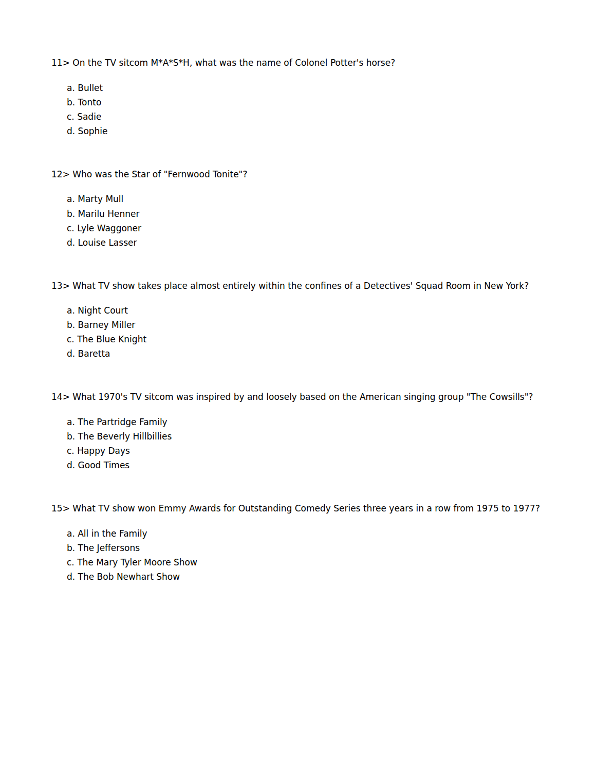11> On the TV sitcom M*A*S*H, what was the name of Colonel Potter's horse?
a. Bullet
b. Tonto
c. Sadie
d. Sophie
12> Who was the Star of "Fernwood Tonite"?
a. Marty Mull
b. Marilu Henner
c. Lyle Waggoner
d. Louise Lasser
13> What TV show takes place almost entirely within the confines of a Detectives' Squad Room in New York?
a. Night Court
b. Barney Miller
c. The Blue Knight
d. Baretta
14> What 1970's TV sitcom was inspired by and loosely based on the American singing group "The Cowsills"?
a. The Partridge Family
b. The Beverly Hillbillies
c. Happy Days
d. Good Times
15> What TV show won Emmy Awards for Outstanding Comedy Series three years in a row from 1975 to 1977?
a. All in the Family
b. The Jeffersons
c. The Mary Tyler Moore Show
d. The Bob Newhart Show